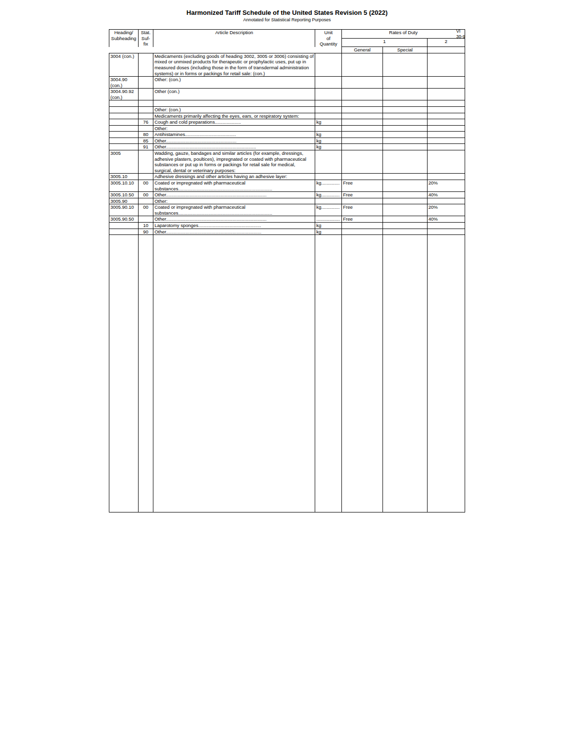Harmonized Tariff Schedule of the United States Revision 5 (2022)
Annotated for Statistical Reporting Purposes
VI
30-9
| Heading/ Subheading | Stat. Suf- fix | Article Description | Unit of Quantity | Rates of Duty |
| --- | --- | --- | --- | --- |
| 1 | 2 |
| | | | | General | Special | |
| 3004 (con.) | | Medicaments (excluding goods of heading 3002, 3005 or 3006) consisting of mixed or unmixed products for therapeutic or prophylactic uses, put up in measured doses (including those in the form of transdermal administration systems) or in forms or packings for retail sale: (con.) | | | | |
| 3004.90 (con.) | | Other: (con.) | | | | |
| 3004.90.92 (con.) | | Other (con.) | | | | |
| | | Other: (con.) | | | | |
| | | Medicaments primarily affecting the eyes, ears, or respiratory system: | | | | |
| | 76 | Cough and cold preparations.................... | kg | | | |
| | | Other: | | | | |
| | 80 | Antihistamines....................................... | kg | | | |
| | 85 | Other...................................................... | kg | | | |
| | 91 | Other..................................................................... | kg | | | |
| 3005 | | Wadding, gauze, bandages and similar articles (for example, dressings, adhesive plasters, poultices), impregnated or coated with pharmaceutical substances or put up in forms or packings for retail sale for medical, surgical, dental or veterinary purposes: | | | | |
| 3005.10 | | Adhesive dressings and other articles having an adhesive layer: | | | | |
| 3005.10.10 | 00 | Coated or impregnated with pharmaceutical substances........................................................................ | kg.............. | Free | | 20% |
| 3005.10.50 | 00 | Other............................................................................. | kg.............. | Free | | 40% |
| 3005.90 | | Other: | | | | |
| 3005.90.10 | 00 | Coated or impregnated with pharmaceutical substances........................................................................ | kg.............. | Free | | 20% |
| 3005.90.50 | | Other............................................................................. | .................. | Free | | 40% |
| | 10 | Laparotomy sponges................................................ | kg | | | |
| | 90 | Other......................................................................... | kg | | | |